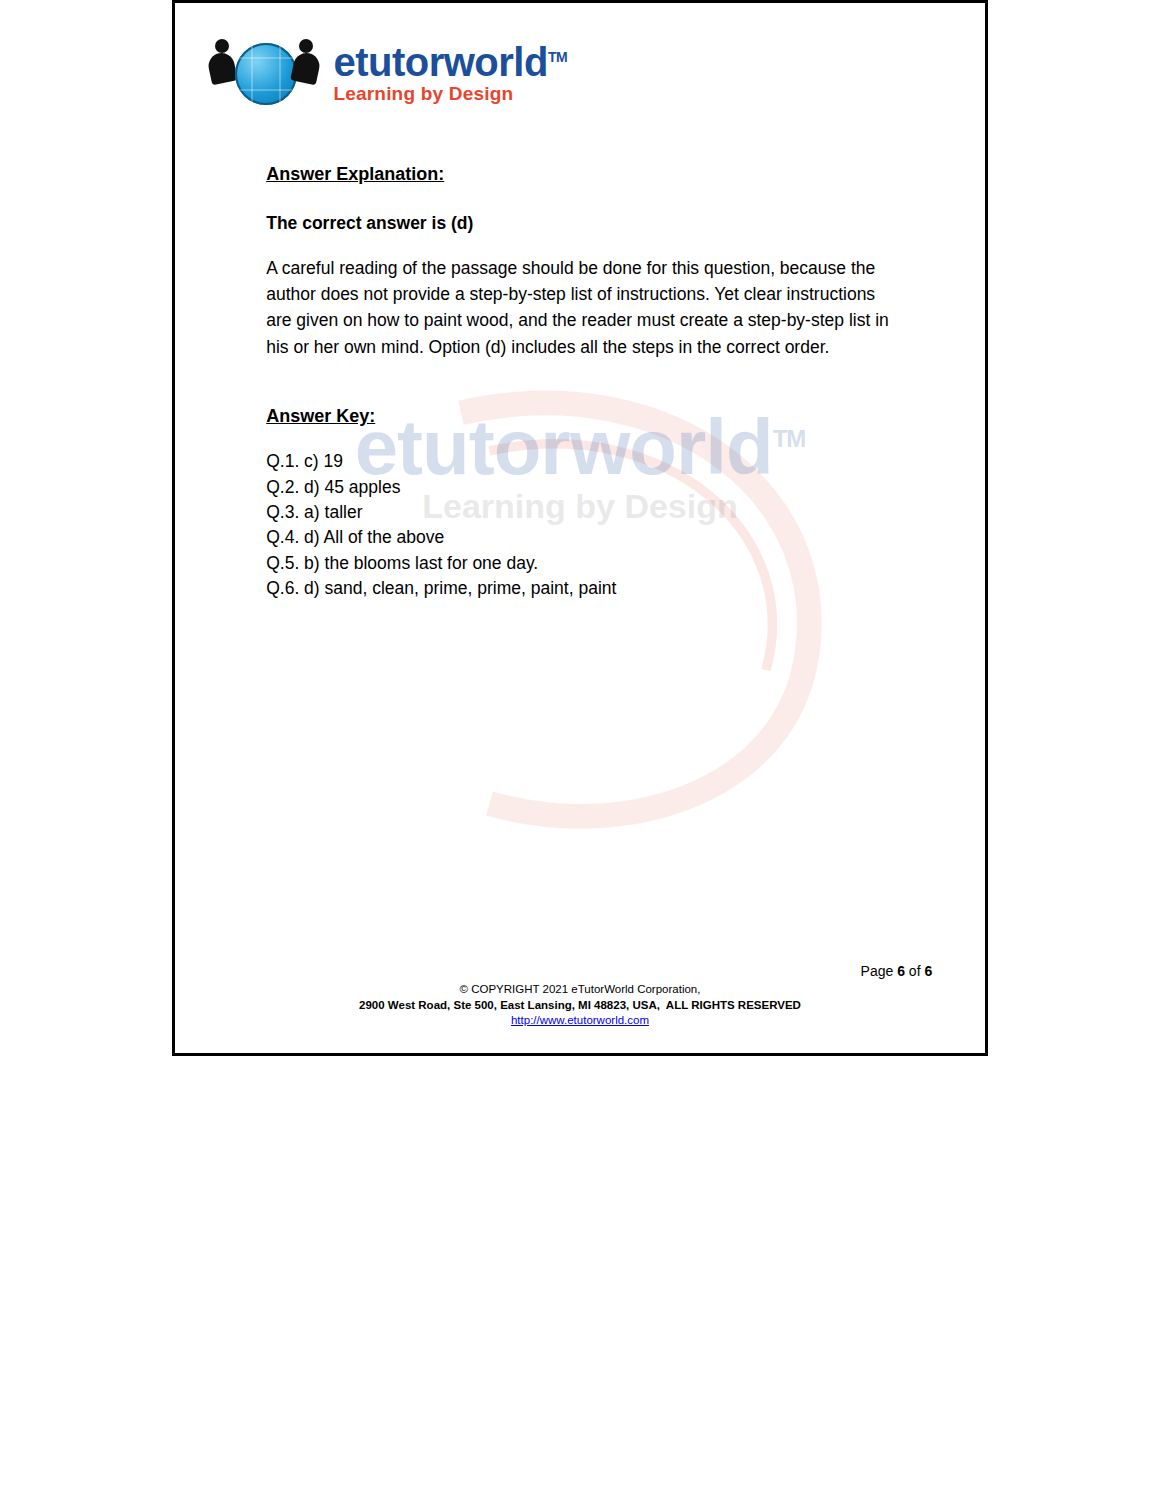etutorworldTM
Learning by Design
etutorworldTM
Learning by Design
Answer Explanation:
The correct answer is (d)
A careful reading of the passage should be done for this question, because the author does not provide a step-by-step list of instructions. Yet clear instructions are given on how to paint wood, and the reader must create a step-by-step list in his or her own mind. Option (d) includes all the steps in the correct order.
Answer Key:
Q.1. c) 19
Q.2. d) 45 apples
Q.3. a) taller
Q.4. d) All of the above
Q.5. b) the blooms last for one day.
Q.6. d) sand, clean, prime, prime, paint, paint
Page 6 of 6
© COPYRIGHT 2021 eTutorWorld Corporation,
2900 West Road, Ste 500, East Lansing, MI 48823, USA, ALL RIGHTS RESERVED
http://www.etutorworld.com